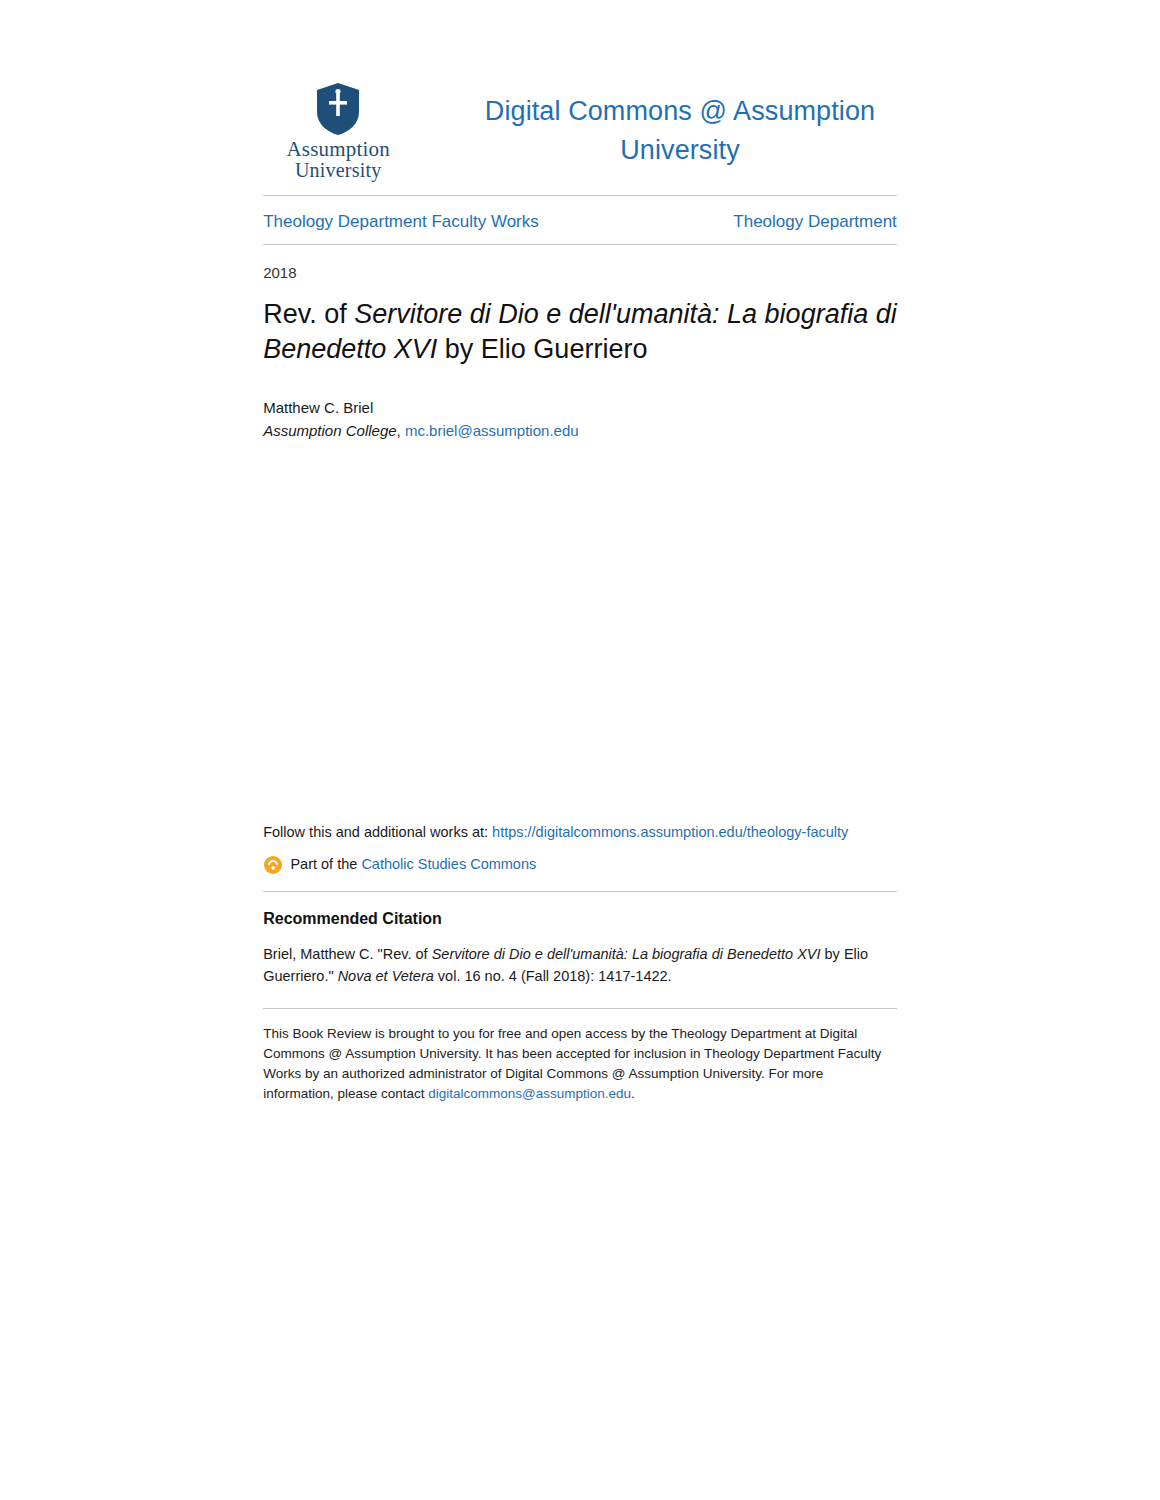AssumptionUniversity
Digital Commons @ Assumption University
Theology Department Faculty Works Theology Department
2018
Rev. of Servitore di Dio e dell'umanità: La biografia di Benedetto XVI by Elio Guerriero
Matthew C. Briel
Assumption College, mc.briel@assumption.edu
Follow this and additional works at: https://digitalcommons.assumption.edu/theology-faculty
Part of the Catholic Studies Commons
Recommended Citation
Briel, Matthew C. "Rev. of Servitore di Dio e dell'umanità: La biografia di Benedetto XVI by Elio Guerriero." Nova et Vetera vol. 16 no. 4 (Fall 2018): 1417-1422.
This Book Review is brought to you for free and open access by the Theology Department at Digital Commons @ Assumption University. It has been accepted for inclusion in Theology Department Faculty Works by an authorized administrator of Digital Commons @ Assumption University. For more information, please contact digitalcommons@assumption.edu.